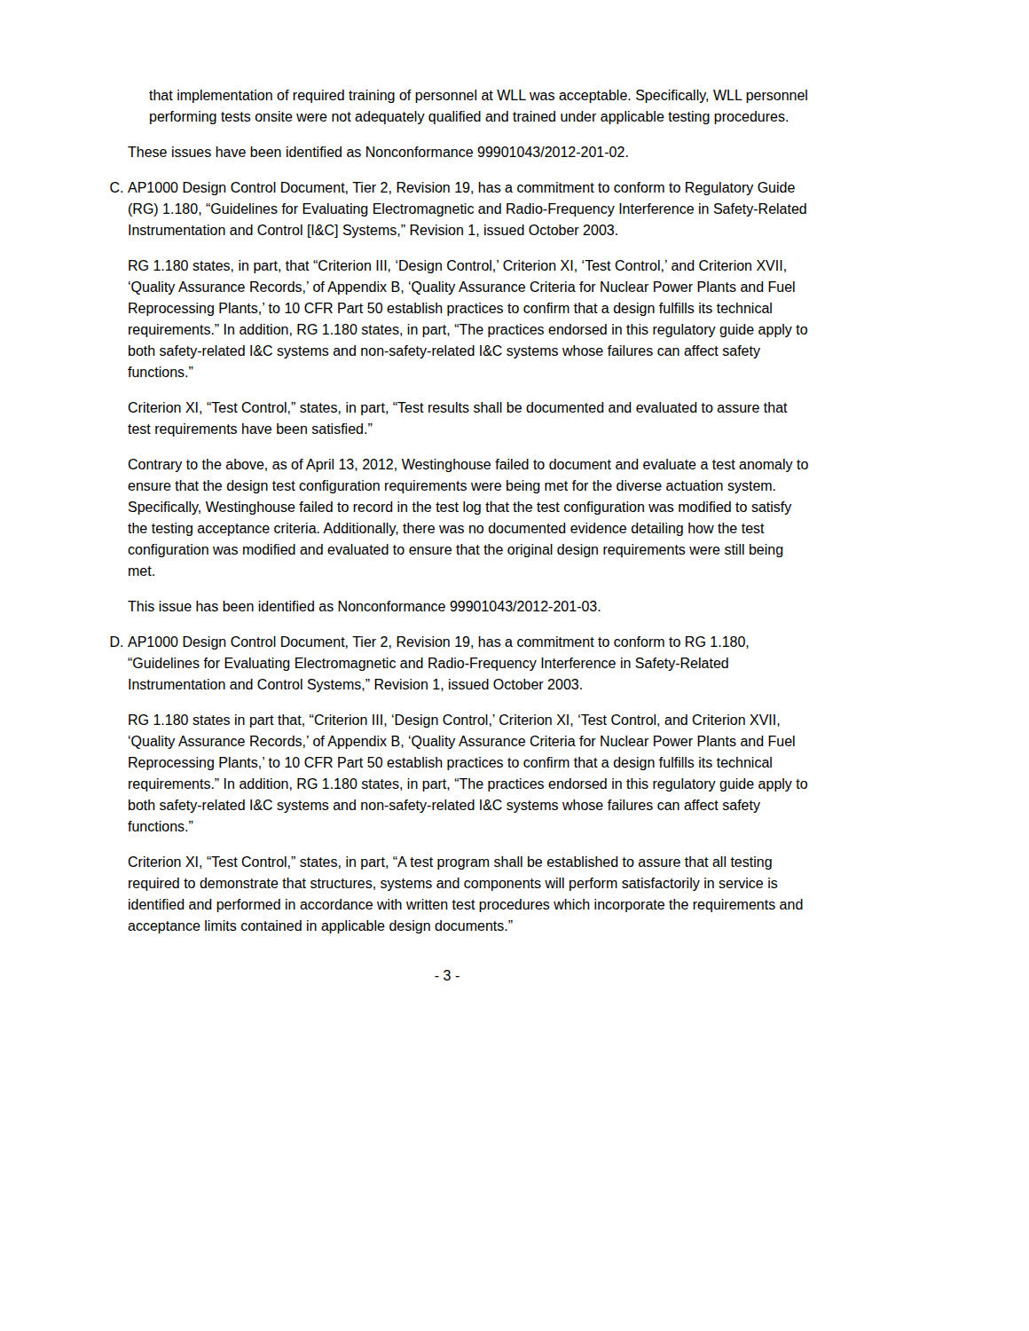that implementation of required training of personnel at WLL was acceptable. Specifically, WLL personnel performing tests onsite were not adequately qualified and trained under applicable testing procedures.
These issues have been identified as Nonconformance 99901043/2012-201-02.
AP1000 Design Control Document, Tier 2, Revision 19, has a commitment to conform to Regulatory Guide (RG) 1.180, “Guidelines for Evaluating Electromagnetic and Radio-Frequency Interference in Safety-Related Instrumentation and Control [I&C] Systems,” Revision 1, issued October 2003.
RG 1.180 states, in part, that “Criterion III, ‘Design Control,’ Criterion XI, ‘Test Control,’ and Criterion XVII, ‘Quality Assurance Records,’ of Appendix B, ‘Quality Assurance Criteria for Nuclear Power Plants and Fuel Reprocessing Plants,’ to 10 CFR Part 50 establish practices to confirm that a design fulfills its technical requirements.” In addition, RG 1.180 states, in part, “The practices endorsed in this regulatory guide apply to both safety-related I&C systems and non-safety-related I&C systems whose failures can affect safety functions.”
Criterion XI, “Test Control,” states, in part, “Test results shall be documented and evaluated to assure that test requirements have been satisfied.”
Contrary to the above, as of April 13, 2012, Westinghouse failed to document and evaluate a test anomaly to ensure that the design test configuration requirements were being met for the diverse actuation system. Specifically, Westinghouse failed to record in the test log that the test configuration was modified to satisfy the testing acceptance criteria. Additionally, there was no documented evidence detailing how the test configuration was modified and evaluated to ensure that the original design requirements were still being met.
This issue has been identified as Nonconformance 99901043/2012-201-03.
AP1000 Design Control Document, Tier 2, Revision 19, has a commitment to conform to RG 1.180, “Guidelines for Evaluating Electromagnetic and Radio-Frequency Interference in Safety-Related Instrumentation and Control Systems,” Revision 1, issued October 2003.
RG 1.180 states in part that, “Criterion III, ‘Design Control,’ Criterion XI, ‘Test Control, and Criterion XVII, ‘Quality Assurance Records,’ of Appendix B, ‘Quality Assurance Criteria for Nuclear Power Plants and Fuel Reprocessing Plants,’ to 10 CFR Part 50 establish practices to confirm that a design fulfills its technical requirements.” In addition, RG 1.180 states, in part, “The practices endorsed in this regulatory guide apply to both safety-related I&C systems and non-safety-related I&C systems whose failures can affect safety functions.”
Criterion XI, “Test Control,” states, in part, “A test program shall be established to assure that all testing required to demonstrate that structures, systems and components will perform satisfactorily in service is identified and performed in accordance with written test procedures which incorporate the requirements and acceptance limits contained in applicable design documents.”
- 3 -